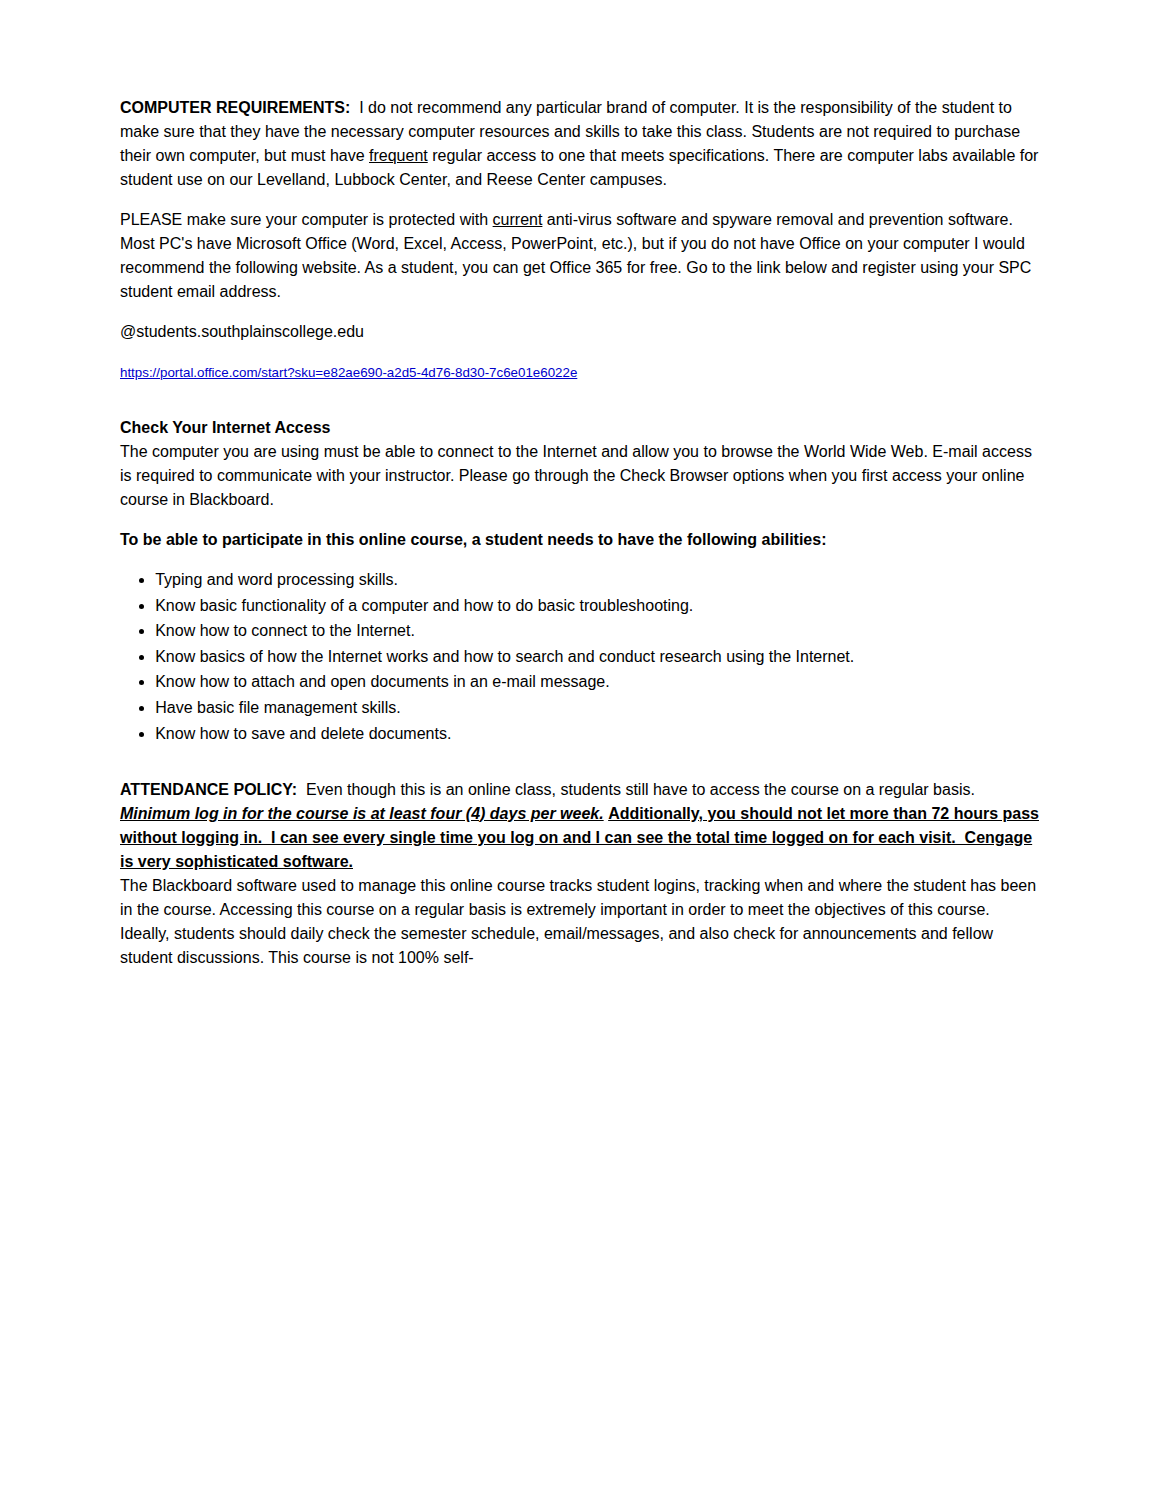COMPUTER REQUIREMENTS: I do not recommend any particular brand of computer. It is the responsibility of the student to make sure that they have the necessary computer resources and skills to take this class. Students are not required to purchase their own computer, but must have frequent regular access to one that meets specifications. There are computer labs available for student use on our Levelland, Lubbock Center, and Reese Center campuses.
PLEASE make sure your computer is protected with current anti-virus software and spyware removal and prevention software. Most PC's have Microsoft Office (Word, Excel, Access, PowerPoint, etc.), but if you do not have Office on your computer I would recommend the following website. As a student, you can get Office 365 for free. Go to the link below and register using your SPC student email address.
@students.southplainscollege.edu
https://portal.office.com/start?sku=e82ae690-a2d5-4d76-8d30-7c6e01e6022e
Check Your Internet Access
The computer you are using must be able to connect to the Internet and allow you to browse the World Wide Web. E-mail access is required to communicate with your instructor. Please go through the Check Browser options when you first access your online course in Blackboard.
To be able to participate in this online course, a student needs to have the following abilities:
Typing and word processing skills.
Know basic functionality of a computer and how to do basic troubleshooting.
Know how to connect to the Internet.
Know basics of how the Internet works and how to search and conduct research using the Internet.
Know how to attach and open documents in an e-mail message.
Have basic file management skills.
Know how to save and delete documents.
ATTENDANCE POLICY: Even though this is an online class, students still have to access the course on a regular basis. Minimum log in for the course is at least four (4) days per week. Additionally, you should not let more than 72 hours pass without logging in. I can see every single time you log on and I can see the total time logged on for each visit. Cengage is very sophisticated software.
The Blackboard software used to manage this online course tracks student logins, tracking when and where the student has been in the course. Accessing this course on a regular basis is extremely important in order to meet the objectives of this course. Ideally, students should daily check the semester schedule, email/messages, and also check for announcements and fellow student discussions. This course is not 100% self-